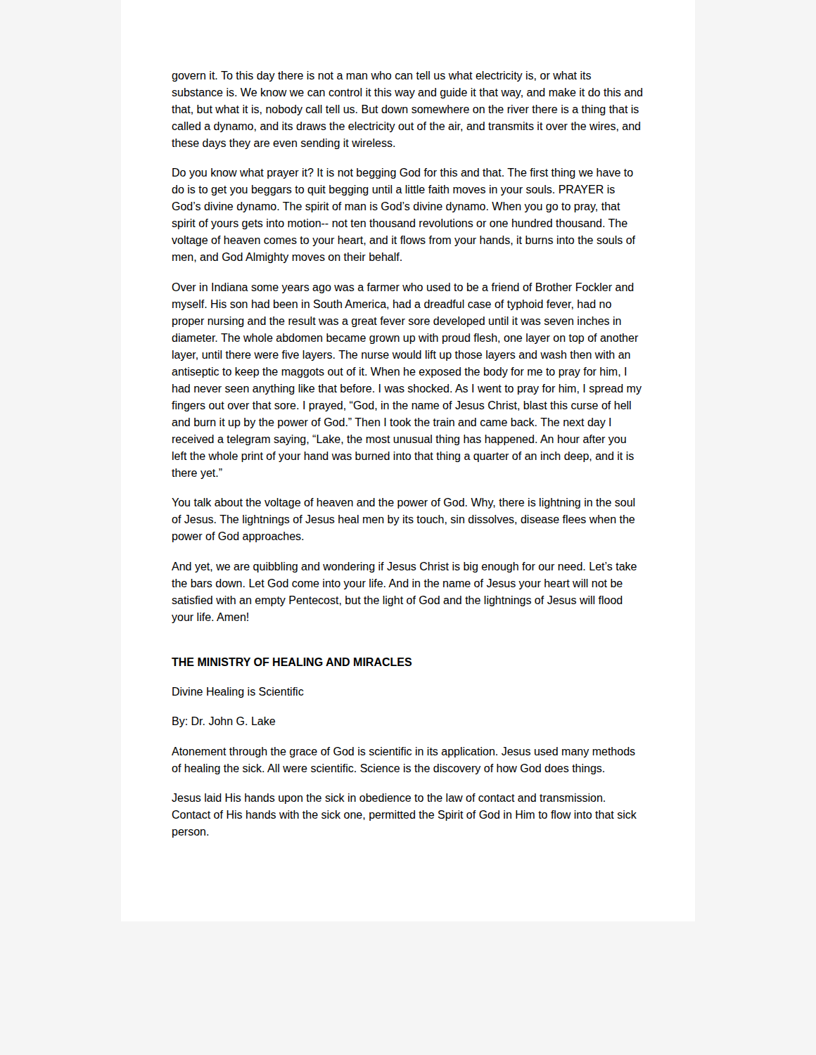govern it. To this day there is not a man who can tell us what electricity is, or what its substance is. We know we can control it this way and guide it that way, and make it do this and that, but what it is, nobody call tell us. But down somewhere on the river there is a thing that is called a dynamo, and its draws the electricity out of the air, and transmits it over the wires, and these days they are even sending it wireless.
Do you know what prayer it? It is not begging God for this and that. The first thing we have to do is to get you beggars to quit begging until a little faith moves in your souls. PRAYER is God’s divine dynamo. The spirit of man is God’s divine dynamo. When you go to pray, that spirit of yours gets into motion-- not ten thousand revolutions or one hundred thousand. The voltage of heaven comes to your heart, and it flows from your hands, it burns into the souls of men, and God Almighty moves on their behalf.
Over in Indiana some years ago was a farmer who used to be a friend of Brother Fockler and myself. His son had been in South America, had a dreadful case of typhoid fever, had no proper nursing and the result was a great fever sore developed until it was seven inches in diameter. The whole abdomen became grown up with proud flesh, one layer on top of another layer, until there were five layers. The nurse would lift up those layers and wash then with an antiseptic to keep the maggots out of it. When he exposed the body for me to pray for him, I had never seen anything like that before. I was shocked. As I went to pray for him, I spread my fingers out over that sore. I prayed, “God, in the name of Jesus Christ, blast this curse of hell and burn it up by the power of God.” Then I took the train and came back. The next day I received a telegram saying, “Lake, the most unusual thing has happened. An hour after you left the whole print of your hand was burned into that thing a quarter of an inch deep, and it is there yet.”
You talk about the voltage of heaven and the power of God. Why, there is lightning in the soul of Jesus. The lightnings of Jesus heal men by its touch, sin dissolves, disease flees when the power of God approaches.
And yet, we are quibbling and wondering if Jesus Christ is big enough for our need. Let’s take the bars down. Let God come into your life. And in the name of Jesus your heart will not be satisfied with an empty Pentecost, but the light of God and the lightnings of Jesus will flood your life. Amen!
The Ministry of Healing and Miracles
Divine Healing is Scientific
By: Dr. John G. Lake
Atonement through the grace of God is scientific in its application. Jesus used many methods of healing the sick. All were scientific. Science is the discovery of how God does things.
Jesus laid His hands upon the sick in obedience to the law of contact and transmission. Contact of His hands with the sick one, permitted the Spirit of God in Him to flow into that sick person.